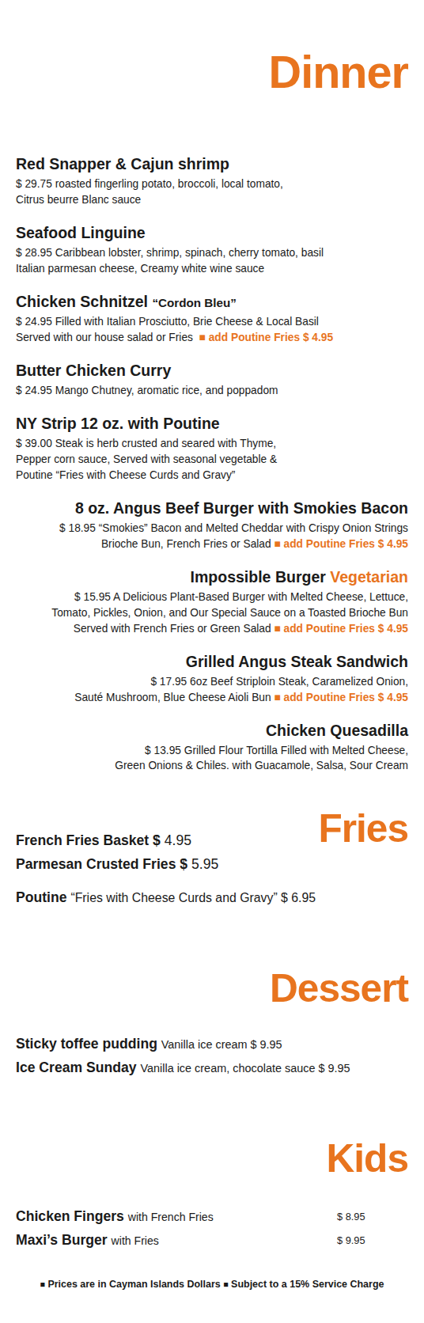Dinner
Red Snapper & Cajun shrimp
$ 29.75 roasted fingerling potato, broccoli, local tomato,
Citrus beurre Blanc sauce
Seafood Linguine
$ 28.95 Caribbean lobster, shrimp, spinach, cherry tomato, basil
Italian parmesan cheese, Creamy white wine sauce
Chicken Schnitzel “Cordon Bleu”
$ 24.95 Filled with Italian Prosciutto, Brie Cheese & Local Basil
Served with our house salad or Fries ■ add Poutine Fries $ 4.95
Butter Chicken Curry
$ 24.95 Mango Chutney, aromatic rice, and poppadom
NY Strip 12 oz. with Poutine
$ 39.00 Steak is herb crusted and seared with Thyme,
Pepper corn sauce, Served with seasonal vegetable &
Poutine “Fries with Cheese Curds and Gravy”
8 oz. Angus Beef Burger with Smokies Bacon
$ 18.95 “Smokies” Bacon and Melted Cheddar with Crispy Onion Strings
Brioche Bun, French Fries or Salad ■ add Poutine Fries $ 4.95
Impossible Burger Vegetarian
$ 15.95 A Delicious Plant-Based Burger with Melted Cheese, Lettuce,
Tomato, Pickles, Onion, and Our Special Sauce on a Toasted Brioche Bun
Served with French Fries or Green Salad ■ add Poutine Fries $ 4.95
Grilled Angus Steak Sandwich
$ 17.95 6oz Beef Striploin Steak, Caramelized Onion,
Sauté Mushroom, Blue Cheese Aioli Bun ■ add Poutine Fries $ 4.95
Chicken Quesadilla
$ 13.95 Grilled Flour Tortilla Filled with Melted Cheese,
Green Onions & Chiles. with Guacamole, Salsa, Sour Cream
French Fries Basket $ 4.95
Fries
Parmesan Crusted Fries $ 5.95
Poutine “Fries with Cheese Curds and Gravy” $ 6.95
Dessert
Sticky toffee pudding Vanilla ice cream $ 9.95
Ice Cream Sunday Vanilla ice cream, chocolate sauce $ 9.95
Kids
| Chicken Fingers with French Fries | $ 8.95 |
| Maxi’s Burger with Fries | $ 9.95 |
■ Prices are in Cayman Islands Dollars ■ Subject to a 15% Service Charge